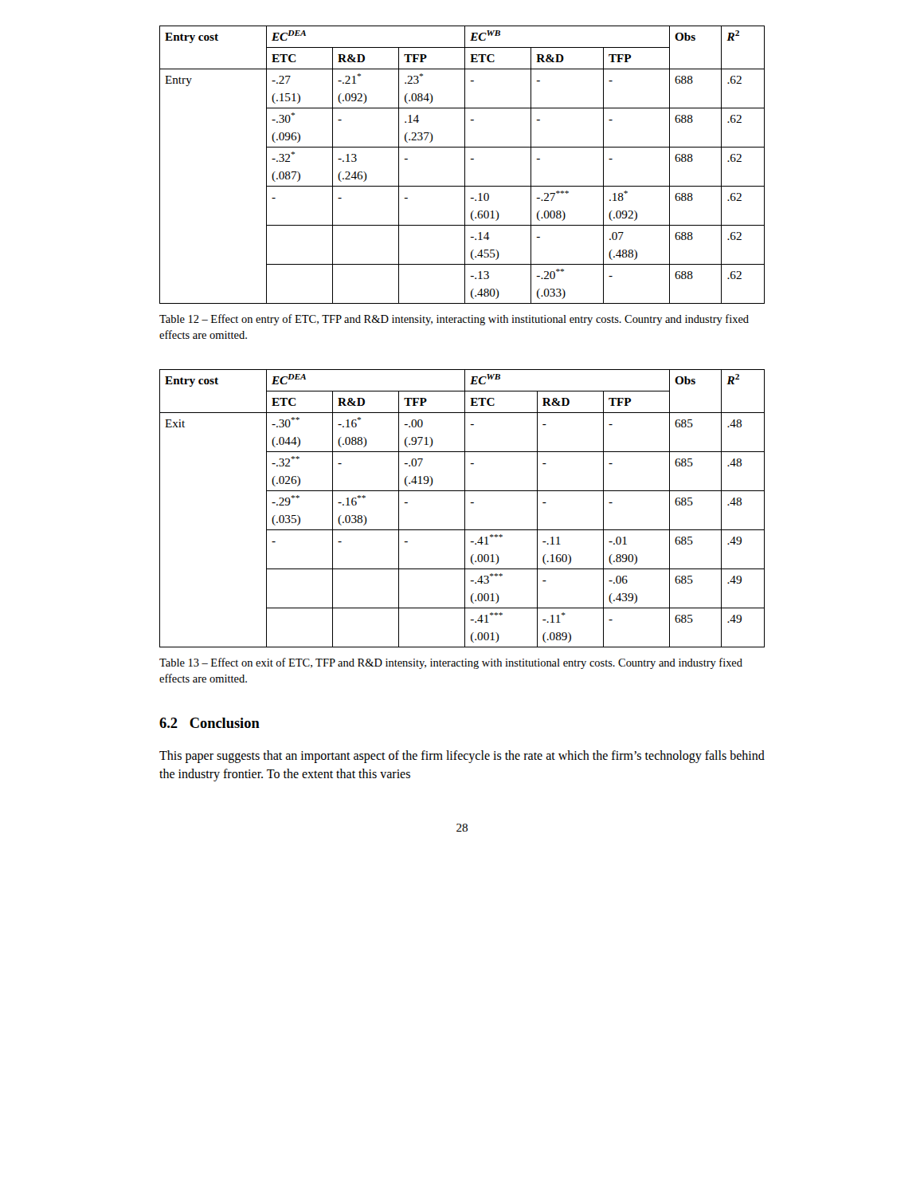Table 12 – Effect on entry of ETC, TFP and R&D intensity, interacting with institutional entry costs. Country and industry fixed effects are omitted.
| Entry cost | EC DEA | EC WB | Obs | R 2 |
| --- | --- | --- | --- | --- |
| ETC | R&D | TFP | ETC | R&D | TFP |
| Entry | -.27 (.151) | -.21 * (.092) | .23 * (.084) | - | - | - | 688 | .62 |
| -.30 * (.096) | - | .14 (.237) | - | - | - | 688 | .62 |
| -.32 * (.087) | -.13 (.246) | - | - | - | - | 688 | .62 |
| - | - | - | -.10 (.601) | -.27 *** (.008) | .18 * (.092) | 688 | .62 |
| | | | -.14 (.455) | - | .07 (.488) | 688 | .62 |
| | | | -.13 (.480) | -.20 ** (.033) | - | 688 | .62 |
Table 13 – Effect on exit of ETC, TFP and R&D intensity, interacting with institutional entry costs. Country and industry fixed effects are omitted.
| Entry cost | EC DEA | EC WB | Obs | R 2 |
| --- | --- | --- | --- | --- |
| ETC | R&D | TFP | ETC | R&D | TFP |
| Exit | -.30 ** (.044) | -.16 * (.088) | -.00 (.971) | - | - | - | 685 | .48 |
| -.32 ** (.026) | - | -.07 (.419) | - | - | - | 685 | .48 |
| -.29 ** (.035) | -.16 ** (.038) | - | - | - | - | 685 | .48 |
| - | - | - | -.41 *** (.001) | -.11 (.160) | -.01 (.890) | 685 | .49 |
| | | | -.43 *** (.001) | - | -.06 (.439) | 685 | .49 |
| | | | -.41 *** (.001) | -.11 * (.089) | - | 685 | .49 |
6.2 Conclusion
This paper suggests that an important aspect of the firm lifecycle is the rate at which the firm’s technology falls behind the industry frontier. To the extent that this varies
28